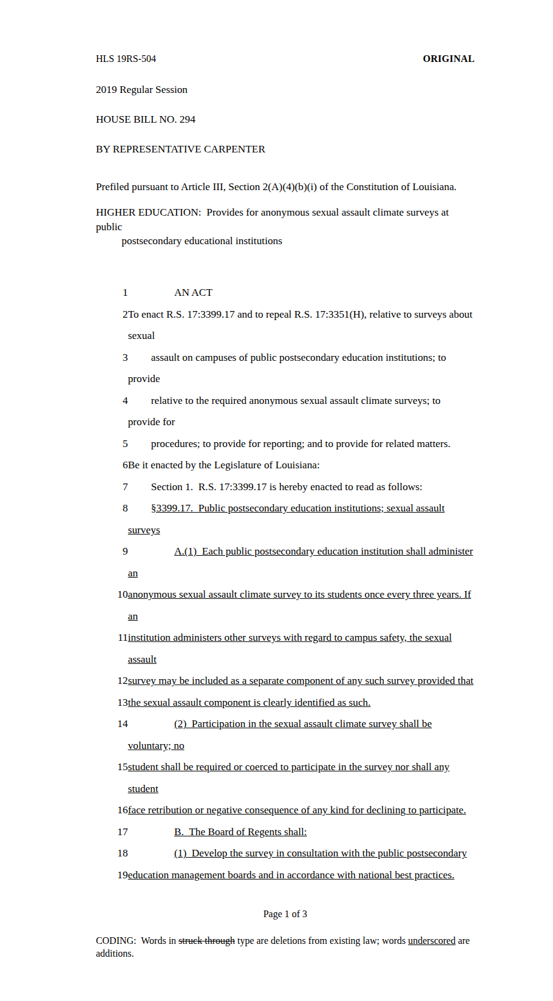HLS 19RS-504
ORIGINAL
2019 Regular Session
HOUSE BILL NO. 294
BY REPRESENTATIVE CARPENTER
Prefiled pursuant to Article III, Section 2(A)(4)(b)(i) of the Constitution of Louisiana.
HIGHER EDUCATION: Provides for anonymous sexual assault climate surveys at public postsecondary educational institutions
| 1 | AN ACT |
| 2 | To enact R.S. 17:3399.17 and to repeal R.S. 17:3351(H), relative to surveys about sexual |
| 3 | assault on campuses of public postsecondary education institutions; to provide |
| 4 | relative to the required anonymous sexual assault climate surveys; to provide for |
| 5 | procedures; to provide for reporting; and to provide for related matters. |
| 6 | Be it enacted by the Legislature of Louisiana: |
| 7 | Section 1. R.S. 17:3399.17 is hereby enacted to read as follows: |
| 8 | §3399.17. Public postsecondary education institutions; sexual assault surveys |
| 9 | A.(1) Each public postsecondary education institution shall administer an |
| 10 | anonymous sexual assault climate survey to its students once every three years. If an |
| 11 | institution administers other surveys with regard to campus safety, the sexual assault |
| 12 | survey may be included as a separate component of any such survey provided that |
| 13 | the sexual assault component is clearly identified as such. |
| 14 | (2) Participation in the sexual assault climate survey shall be voluntary; no |
| 15 | student shall be required or coerced to participate in the survey nor shall any student |
| 16 | face retribution or negative consequence of any kind for declining to participate. |
| 17 | B. The Board of Regents shall: |
| 18 | (1) Develop the survey in consultation with the public postsecondary |
| 19 | education management boards and in accordance with national best practices. |
Page 1 of 3
CODING: Words in struck through type are deletions from existing law; words underscored are additions.